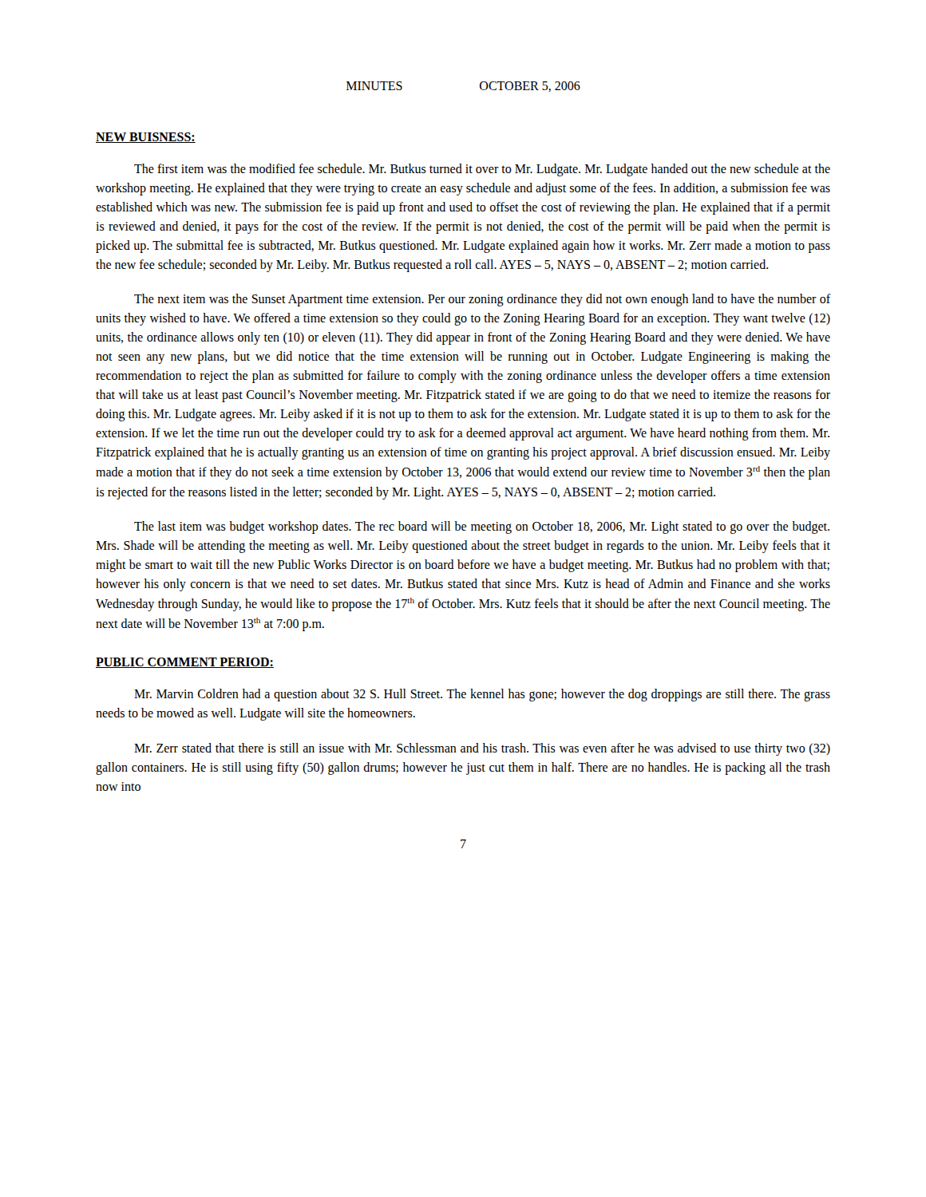MINUTES OCTOBER 5, 2006
NEW BUISNESS:
The first item was the modified fee schedule. Mr. Butkus turned it over to Mr. Ludgate. Mr. Ludgate handed out the new schedule at the workshop meeting. He explained that they were trying to create an easy schedule and adjust some of the fees. In addition, a submission fee was established which was new. The submission fee is paid up front and used to offset the cost of reviewing the plan. He explained that if a permit is reviewed and denied, it pays for the cost of the review. If the permit is not denied, the cost of the permit will be paid when the permit is picked up. The submittal fee is subtracted, Mr. Butkus questioned. Mr. Ludgate explained again how it works. Mr. Zerr made a motion to pass the new fee schedule; seconded by Mr. Leiby. Mr. Butkus requested a roll call. AYES – 5, NAYS – 0, ABSENT – 2; motion carried.
The next item was the Sunset Apartment time extension. Per our zoning ordinance they did not own enough land to have the number of units they wished to have. We offered a time extension so they could go to the Zoning Hearing Board for an exception. They want twelve (12) units, the ordinance allows only ten (10) or eleven (11). They did appear in front of the Zoning Hearing Board and they were denied. We have not seen any new plans, but we did notice that the time extension will be running out in October. Ludgate Engineering is making the recommendation to reject the plan as submitted for failure to comply with the zoning ordinance unless the developer offers a time extension that will take us at least past Council’s November meeting. Mr. Fitzpatrick stated if we are going to do that we need to itemize the reasons for doing this. Mr. Ludgate agrees. Mr. Leiby asked if it is not up to them to ask for the extension. Mr. Ludgate stated it is up to them to ask for the extension. If we let the time run out the developer could try to ask for a deemed approval act argument. We have heard nothing from them. Mr. Fitzpatrick explained that he is actually granting us an extension of time on granting his project approval. A brief discussion ensued. Mr. Leiby made a motion that if they do not seek a time extension by October 13, 2006 that would extend our review time to November 3rd then the plan is rejected for the reasons listed in the letter; seconded by Mr. Light. AYES – 5, NAYS – 0, ABSENT – 2; motion carried.
The last item was budget workshop dates. The rec board will be meeting on October 18, 2006, Mr. Light stated to go over the budget. Mrs. Shade will be attending the meeting as well. Mr. Leiby questioned about the street budget in regards to the union. Mr. Leiby feels that it might be smart to wait till the new Public Works Director is on board before we have a budget meeting. Mr. Butkus had no problem with that; however his only concern is that we need to set dates. Mr. Butkus stated that since Mrs. Kutz is head of Admin and Finance and she works Wednesday through Sunday, he would like to propose the 17th of October. Mrs. Kutz feels that it should be after the next Council meeting. The next date will be November 13th at 7:00 p.m.
PUBLIC COMMENT PERIOD:
Mr. Marvin Coldren had a question about 32 S. Hull Street. The kennel has gone; however the dog droppings are still there. The grass needs to be mowed as well. Ludgate will site the homeowners.
Mr. Zerr stated that there is still an issue with Mr. Schlessman and his trash. This was even after he was advised to use thirty two (32) gallon containers. He is still using fifty (50) gallon drums; however he just cut them in half. There are no handles. He is packing all the trash now into
7